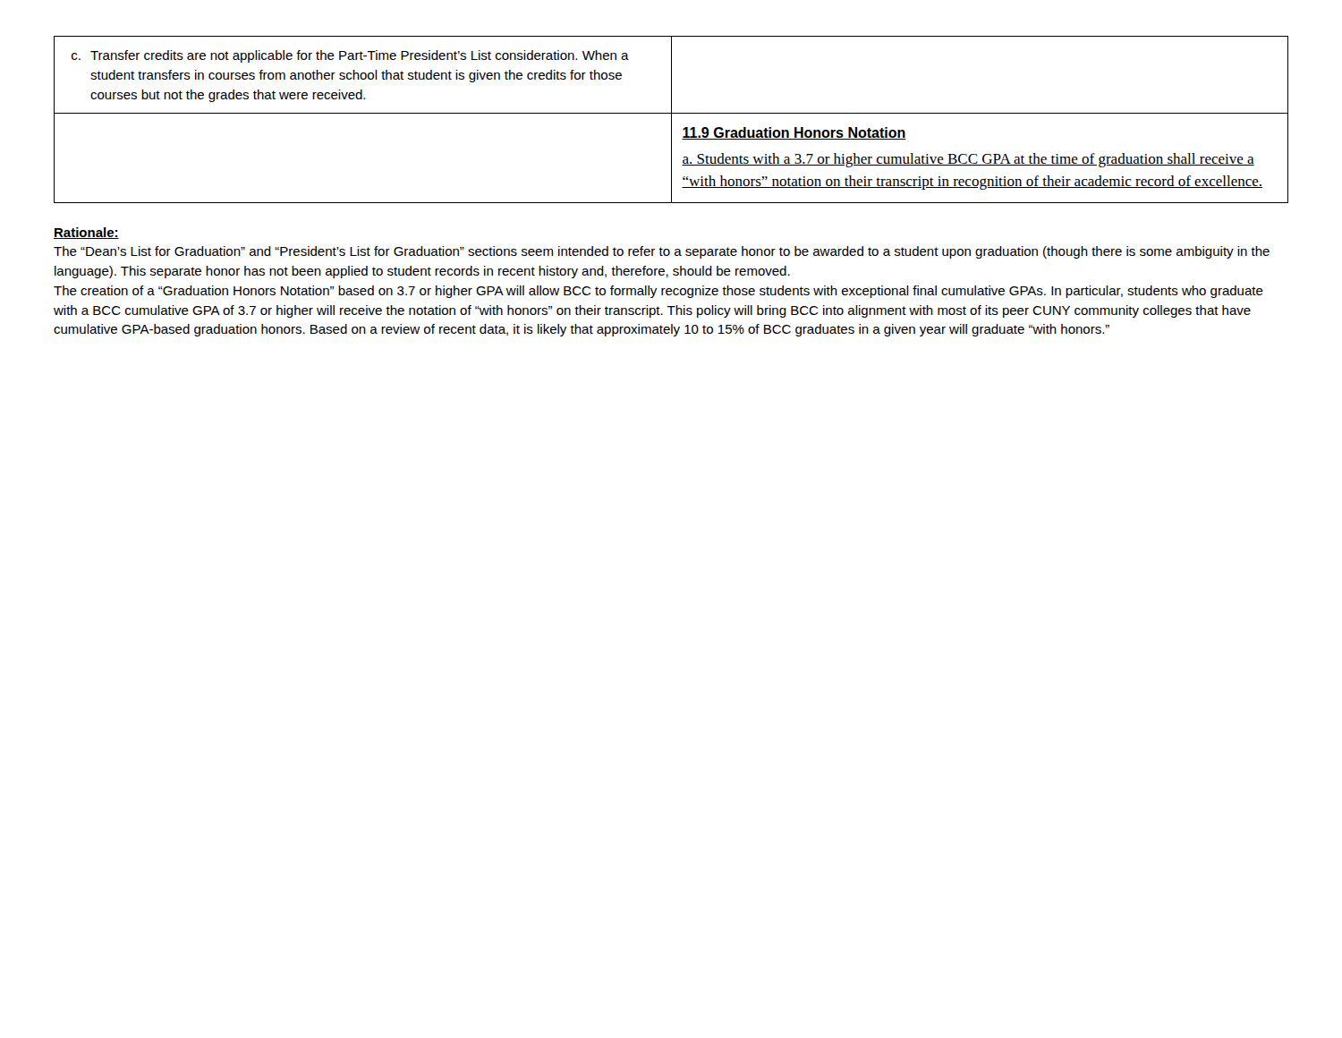| Transfer credits are not applicable for the Part-Time President’s List consideration. When a student transfers in courses from another school that student is given the credits for those courses but not the grades that were received. | |
| | 11.9 Graduation Honors Notation a. Students with a 3.7 or higher cumulative BCC GPA at the time of graduation shall receive a “with honors” notation on their transcript in recognition of their academic record of excellence. |
Rationale:
The “Dean’s List for Graduation” and “President’s List for Graduation” sections seem intended to refer to a separate honor to be awarded to a student upon graduation (though there is some ambiguity in the language). This separate honor has not been applied to student records in recent history and, therefore, should be removed.
The creation of a “Graduation Honors Notation” based on 3.7 or higher GPA will allow BCC to formally recognize those students with exceptional final cumulative GPAs. In particular, students who graduate with a BCC cumulative GPA of 3.7 or higher will receive the notation of “with honors” on their transcript. This policy will bring BCC into alignment with most of its peer CUNY community colleges that have cumulative GPA-based graduation honors. Based on a review of recent data, it is likely that approximately 10 to 15% of BCC graduates in a given year will graduate “with honors.”